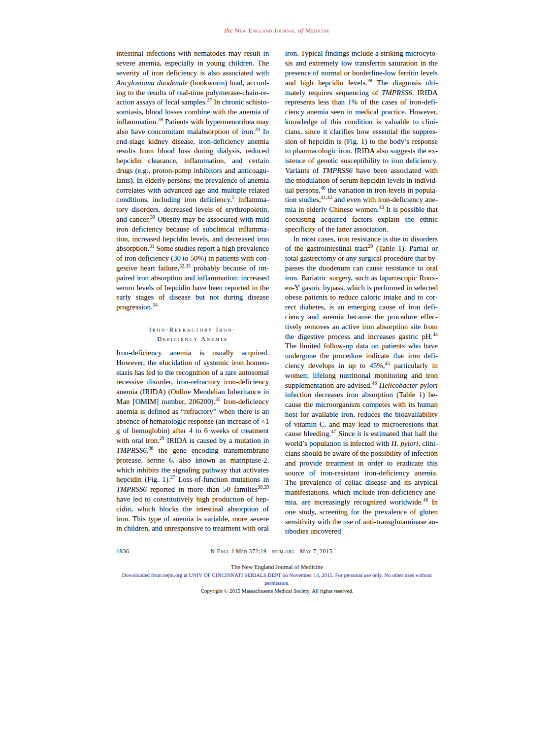The New England Journal of Medicine
intestinal infections with nematodes may result in severe anemia, especially in young children. The severity of iron deficiency is also associated with Ancylostoma duodenale (hookworm) load, according to the results of real-time polymerase-chain-reaction assays of fecal samples.27 In chronic schistosomiasis, blood losses combine with the anemia of inflammation.28 Patients with hypermenorrhea may also have concomitant malabsorption of iron.29 In end-stage kidney disease, iron-deficiency anemia results from blood loss during dialysis, reduced hepcidin clearance, inflammation, and certain drugs (e.g., proton-pump inhibitors and anticoagulants). In elderly persons, the prevalence of anemia correlates with advanced age and multiple related conditions, including iron deficiency,5 inflammatory disorders, decreased levels of erythropoietin, and cancer.30 Obesity may be associated with mild iron deficiency because of subclinical inflammation, increased hepcidin levels, and decreased iron absorption.31 Some studies report a high prevalence of iron deficiency (30 to 50%) in patients with congestive heart failure,32,33 probably because of impaired iron absorption and inflammation: increased serum levels of hepcidin have been reported in the early stages of disease but not during disease progression.34
Iron-Refractory Iron-Deficiency Anemia
Iron-deficiency anemia is usually acquired. However, the elucidation of systemic iron homeostasis has led to the recognition of a rare autosomal recessive disorder, iron-refractory iron-deficiency anemia (IRIDA) (Online Mendelian Inheritance in Man [OMIM] number, 206200).35 Iron-deficiency anemia is defined as “refractory” when there is an absence of hematologic response (an increase of <1 g of hemoglobin) after 4 to 6 weeks of treatment with oral iron.29 IRIDA is caused by a mutation in TMPRSS6,36 the gene encoding transmembrane protease, serine 6, also known as matriptase-2, which inhibits the signaling pathway that activates hepcidin (Fig. 1).37 Loss-of-function mutations in TMPRSS6 reported in more than 50 families38,39 have led to constitutively high production of hepcidin, which blocks the intestinal absorption of iron. This type of anemia is variable, more severe in children, and unresponsive to treatment with oral
iron. Typical findings include a striking microcytosis and extremely low transferrin saturation in the presence of normal or borderline-low ferritin levels and high hepcidin levels.38 The diagnosis ultimately requires sequencing of TMPRSS6. IRIDA represents less than 1% of the cases of iron-deficiency anemia seen in medical practice. However, knowledge of this condition is valuable to clinicians, since it clarifies how essential the suppression of hepcidin is (Fig. 1) to the body’s response to pharmacologic iron. IRIDA also suggests the existence of genetic susceptibility to iron deficiency. Variants of TMPRSS6 have been associated with the modulation of serum hepcidin levels in individual persons,40 the variation in iron levels in population studies,41,42 and even with iron-deficiency anemia in elderly Chinese women.43 It is possible that coexisting acquired factors explain the ethnic specificity of the latter association.
In most cases, iron resistance is due to disorders of the gastrointestinal tract29 (Table 1). Partial or total gastrectomy or any surgical procedure that bypasses the duodenum can cause resistance to oral iron. Bariatric surgery, such as laparoscopic Roux-en-Y gastric bypass, which is performed in selected obese patients to reduce caloric intake and to correct diabetes, is an emerging cause of iron deficiency and anemia because the procedure effectively removes an active iron absorption site from the digestive process and increases gastric pH.44 The limited follow-up data on patients who have undergone the procedure indicate that iron deficiency develops in up to 45%,45 particularly in women; lifelong nutritional monitoring and iron supplementation are advised.46 Helicobacter pylori infection decreases iron absorption (Table 1) because the microorganism competes with its human host for available iron, reduces the bioavailability of vitamin C, and may lead to microerosions that cause bleeding.47 Since it is estimated that half the world’s population is infected with H. pylori, clinicians should be aware of the possibility of infection and provide treatment in order to eradicate this source of iron-resistant iron-deficiency anemia. The prevalence of celiac disease and its atypical manifestations, which include iron-deficiency anemia, are increasingly recognized worldwide.48 In one study, screening for the prevalence of gluten sensitivity with the use of anti-transglutaminase antibodies uncovered
1836
N Engl J Med 372;19 nejm.org May 7, 2015
The New England Journal of Medicine
Downloaded from nejm.org at UNIV OF CINCINNATI SERIALS DEPT on November 14, 2015. For personal use only. No other uses without permission.
Copyright © 2015 Massachusetts Medical Society. All rights reserved.